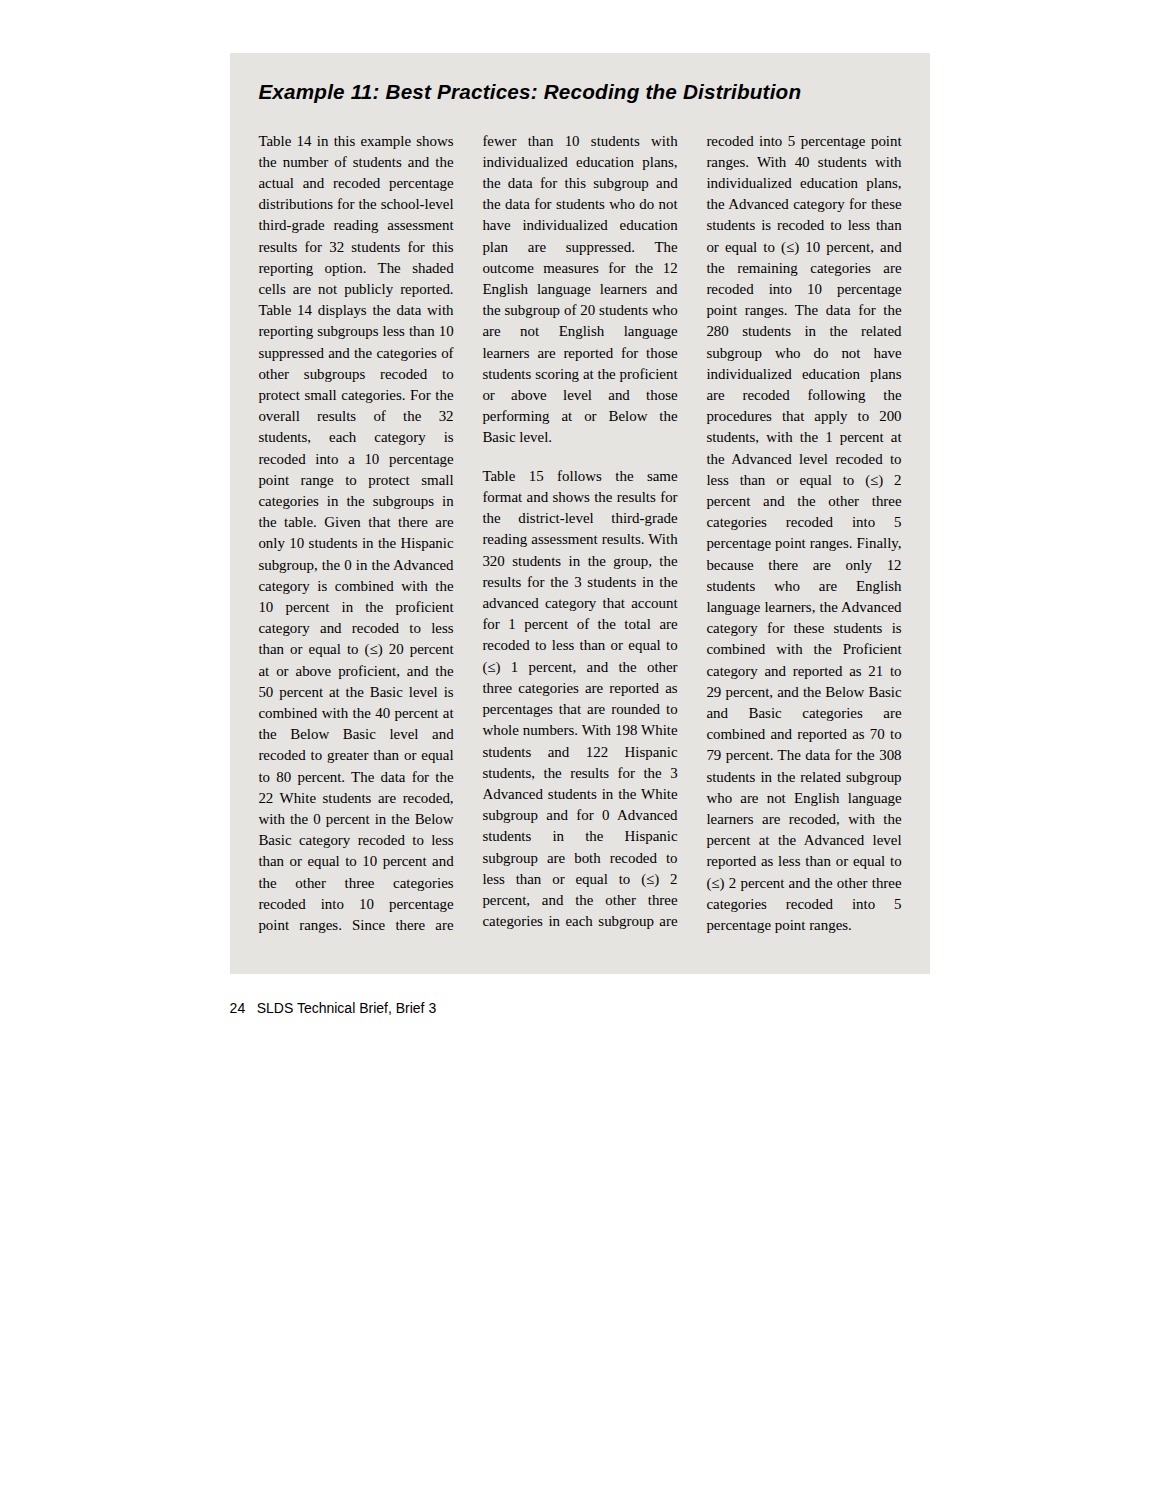Example 11: Best Practices: Recoding the Distribution
Table 14 in this example shows the number of students and the actual and recoded percentage distributions for the school-level third-grade reading assessment results for 32 students for this reporting option. The shaded cells are not publicly reported. Table 14 displays the data with reporting subgroups less than 10 suppressed and the categories of other subgroups recoded to protect small categories. For the overall results of the 32 students, each category is recoded into a 10 percentage point range to protect small categories in the subgroups in the table. Given that there are only 10 students in the Hispanic subgroup, the 0 in the Advanced category is combined with the 10 percent in the proficient category and recoded to less than or equal to (≤) 20 percent at or above proficient, and the 50 percent at the Basic level is combined with the 40 percent at the Below Basic level and recoded to greater than or equal to 80 percent. The data for the 22 White students are recoded, with the 0 percent in the Below Basic category recoded to less than or equal to 10 percent and the other three categories recoded into 10 percentage point ranges. Since there are fewer than 10 students with individualized education plans, the data for this subgroup and the data for students who do not have individualized education plan are suppressed. The outcome measures for the 12 English language learners and the subgroup of 20 students who are not English language learners are reported for those students scoring at the proficient or above level and those performing at or Below the Basic level.
Table 15 follows the same format and shows the results for the district-level third-grade reading assessment results. With 320 students in the group, the results for the 3 students in the advanced category that account for 1 percent of the total are recoded to less than or equal to (≤) 1 percent, and the other three categories are reported as percentages that are rounded to whole numbers. With 198 White students and 122 Hispanic students, the results for the 3 Advanced students in the White subgroup and for 0 Advanced students in the Hispanic subgroup are both recoded to less than or equal to (≤) 2 percent, and the other three categories in each subgroup are recoded into 5 percentage point ranges. With 40 students with individualized education plans, the Advanced category for these students is recoded to less than or equal to (≤) 10 percent, and the remaining categories are recoded into 10 percentage point ranges. The data for the 280 students in the related subgroup who do not have individualized education plans are recoded following the procedures that apply to 200 students, with the 1 percent at the Advanced level recoded to less than or equal to (≤) 2 percent and the other three categories recoded into 5 percentage point ranges. Finally, because there are only 12 students who are English language learners, the Advanced category for these students is combined with the Proficient category and reported as 21 to 29 percent, and the Below Basic and Basic categories are combined and reported as 70 to 79 percent. The data for the 308 students in the related subgroup who are not English language learners are recoded, with the percent at the Advanced level reported as less than or equal to (≤) 2 percent and the other three categories recoded into 5 percentage point ranges.
24 SLDS Technical Brief, Brief 3